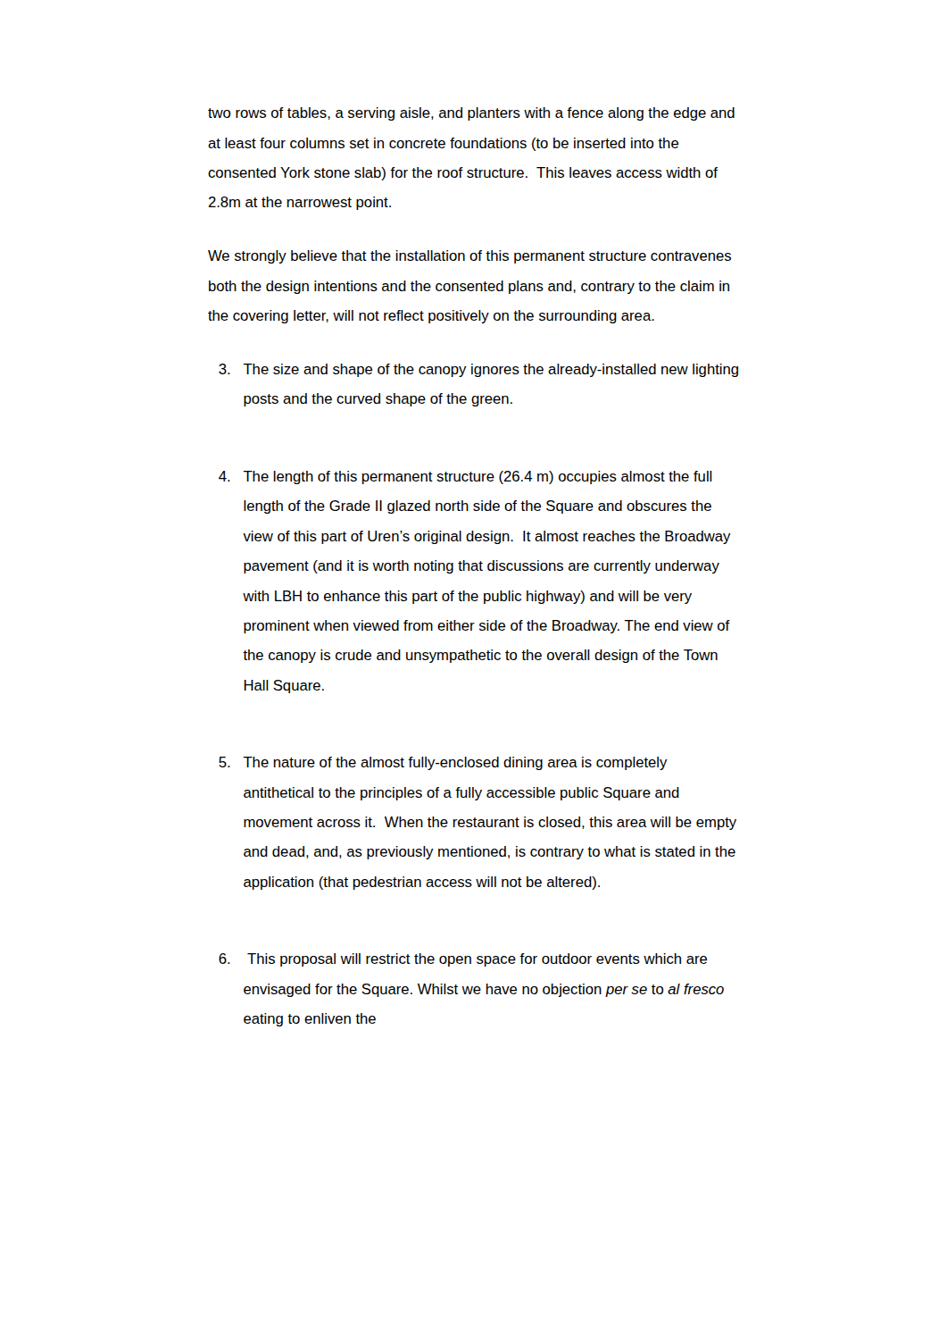two rows of tables, a serving aisle, and planters with a fence along the edge and at least four columns set in concrete foundations (to be inserted into the consented York stone slab) for the roof structure. This leaves access width of 2.8m at the narrowest point.
We strongly believe that the installation of this permanent structure contravenes both the design intentions and the consented plans and, contrary to the claim in the covering letter, will not reflect positively on the surrounding area.
The size and shape of the canopy ignores the already-installed new lighting posts and the curved shape of the green.
The length of this permanent structure (26.4 m) occupies almost the full length of the Grade II glazed north side of the Square and obscures the view of this part of Uren’s original design. It almost reaches the Broadway pavement (and it is worth noting that discussions are currently underway with LBH to enhance this part of the public highway) and will be very prominent when viewed from either side of the Broadway. The end view of the canopy is crude and unsympathetic to the overall design of the Town Hall Square.
The nature of the almost fully-enclosed dining area is completely antithetical to the principles of a fully accessible public Square and movement across it. When the restaurant is closed, this area will be empty and dead, and, as previously mentioned, is contrary to what is stated in the application (that pedestrian access will not be altered).
This proposal will restrict the open space for outdoor events which are envisaged for the Square. Whilst we have no objection per se to al fresco eating to enliven the